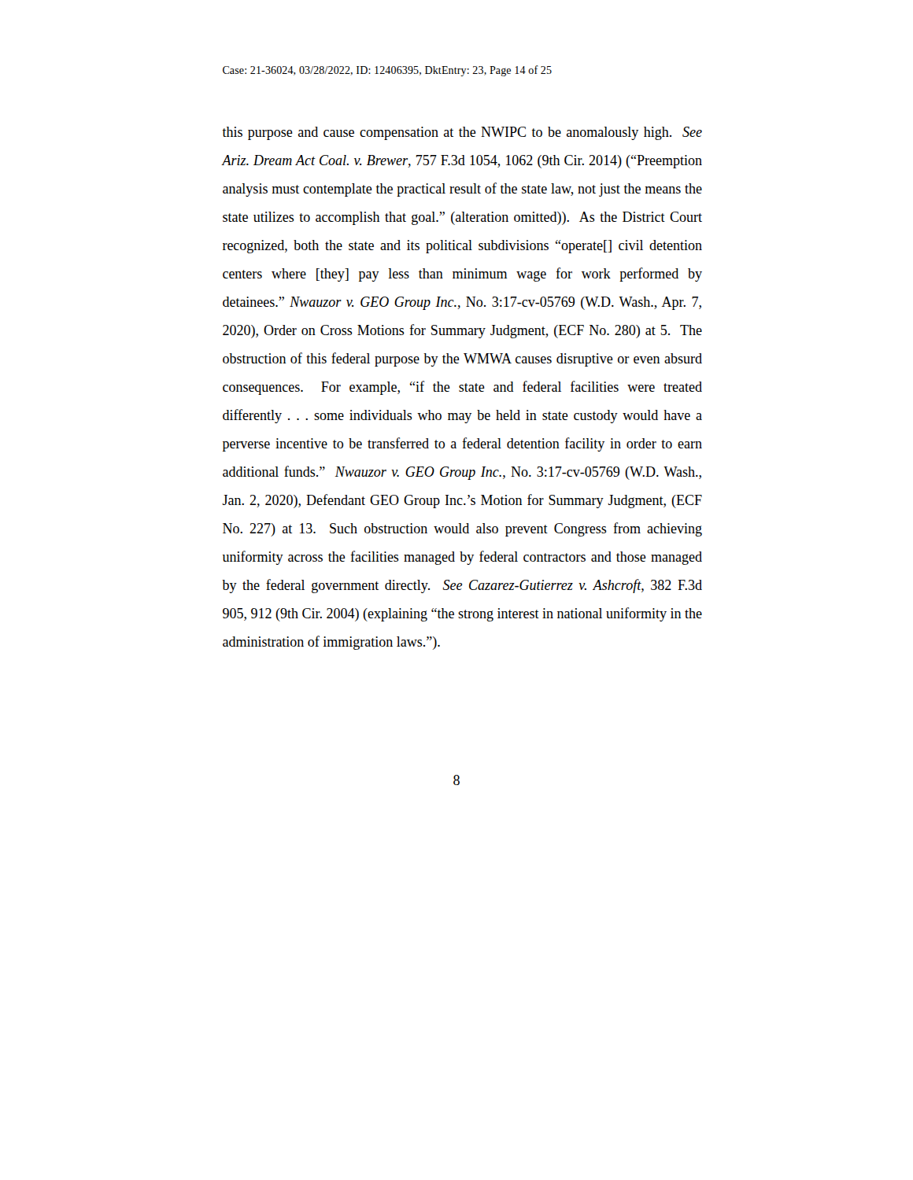Case: 21-36024, 03/28/2022, ID: 12406395, DktEntry: 23, Page 14 of 25
this purpose and cause compensation at the NWIPC to be anomalously high. See Ariz. Dream Act Coal. v. Brewer, 757 F.3d 1054, 1062 (9th Cir. 2014) (“Preemption analysis must contemplate the practical result of the state law, not just the means the state utilizes to accomplish that goal.” (alteration omitted)). As the District Court recognized, both the state and its political subdivisions “operate[] civil detention centers where [they] pay less than minimum wage for work performed by detainees.” Nwauzor v. GEO Group Inc., No. 3:17-cv-05769 (W.D. Wash., Apr. 7, 2020), Order on Cross Motions for Summary Judgment, (ECF No. 280) at 5. The obstruction of this federal purpose by the WMWA causes disruptive or even absurd consequences. For example, “if the state and federal facilities were treated differently . . . some individuals who may be held in state custody would have a perverse incentive to be transferred to a federal detention facility in order to earn additional funds.” Nwauzor v. GEO Group Inc., No. 3:17-cv-05769 (W.D. Wash., Jan. 2, 2020), Defendant GEO Group Inc.’s Motion for Summary Judgment, (ECF No. 227) at 13. Such obstruction would also prevent Congress from achieving uniformity across the facilities managed by federal contractors and those managed by the federal government directly. See Cazarez-Gutierrez v. Ashcroft, 382 F.3d 905, 912 (9th Cir. 2004) (explaining “the strong interest in national uniformity in the administration of immigration laws.”).
8